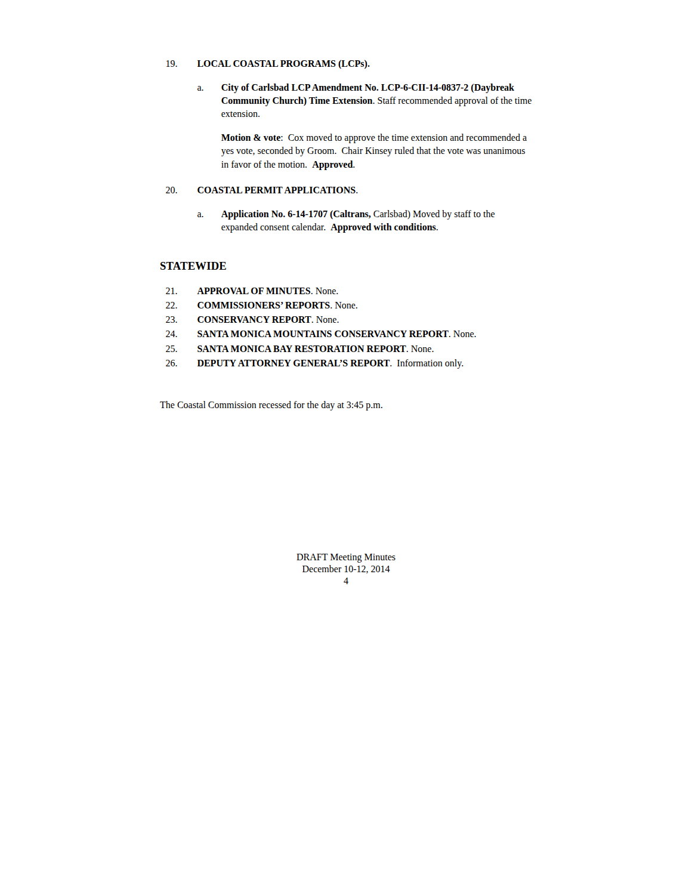19. LOCAL COASTAL PROGRAMS (LCPs).
a. City of Carlsbad LCP Amendment No. LCP-6-CII-14-0837-2 (Daybreak Community Church) Time Extension. Staff recommended approval of the time extension.
Motion & vote: Cox moved to approve the time extension and recommended a yes vote, seconded by Groom. Chair Kinsey ruled that the vote was unanimous in favor of the motion. Approved.
20. COASTAL PERMIT APPLICATIONS.
a. Application No. 6-14-1707 (Caltrans, Carlsbad) Moved by staff to the expanded consent calendar. Approved with conditions.
STATEWIDE
21. APPROVAL OF MINUTES. None.
22. COMMISSIONERS’ REPORTS. None.
23. CONSERVANCY REPORT. None.
24. SANTA MONICA MOUNTAINS CONSERVANCY REPORT. None.
25. SANTA MONICA BAY RESTORATION REPORT. None.
26. DEPUTY ATTORNEY GENERAL’S REPORT. Information only.
The Coastal Commission recessed for the day at 3:45 p.m.
DRAFT Meeting Minutes
December 10-12, 2014
4